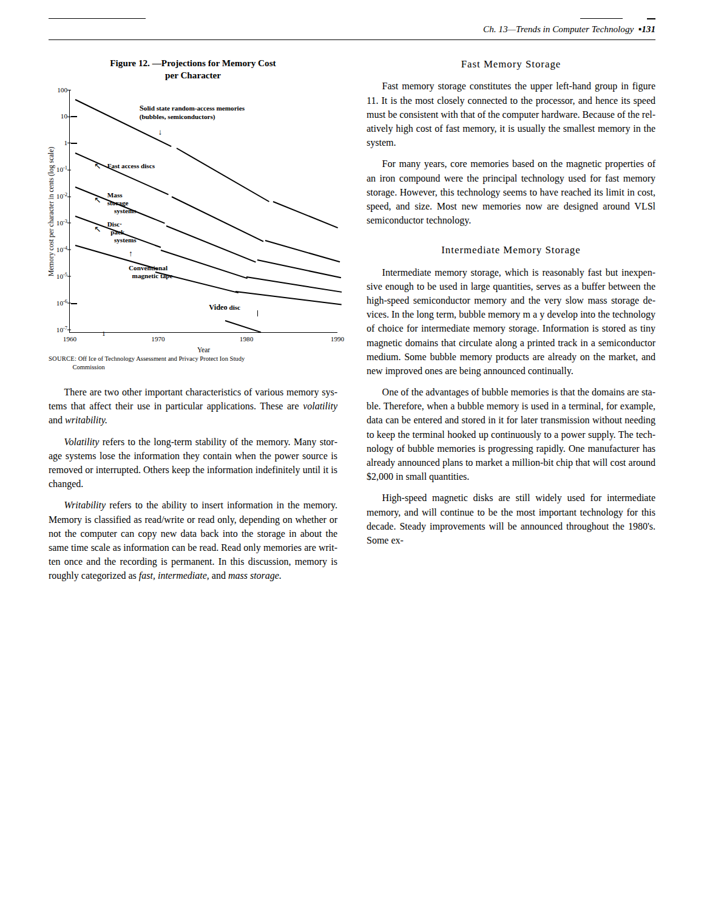Ch. 13—Trends in Computer Technology ▪131
Figure 12. —Projections for Memory Cost
per Character
Memory cost per character in cents (log scale)
100
10
1
10-1
10-2
10-3
10-4
10-5
10-6
10-7
1960
1970
1980
1990
Year
Solid state random-access memories
(bubbles, semiconductors)
↓
Fast access discs
↖
Mass
storage
systems
↖
Disc·
pack
systems
↖
Conventional
magnetic tape
↑
Video disc
1
SOURCE: Off Ice of Technology Assessment and Privacy Protect Ion Study
Commission
There are two other important characteristics of various memory systems that affect their use in particular applications. These are volatility and writability.
Volatility refers to the long-term stability of the memory. Many storage systems lose the information they contain when the power source is removed or interrupted. Others keep the information indefinitely until it is changed.
Writability refers to the ability to insert information in the memory. Memory is classified as read/write or read only, depending on whether or not the computer can copy new data back into the storage in about the same time scale as information can be read. Read only memories are written once and the recording is permanent. In this discussion, memory is roughly categorized as fast, intermediate, and mass storage.
Fast Memory Storage
Fast memory storage constitutes the upper left-hand group in figure 11. It is the most closely connected to the processor, and hence its speed must be consistent with that of the computer hardware. Because of the relatively high cost of fast memory, it is usually the smallest memory in the system.
For many years, core memories based on the magnetic properties of an iron compound were the principal technology used for fast memory storage. However, this technology seems to have reached its limit in cost, speed, and size. Most new memories now are designed around VLSl semiconductor technology.
Intermediate Memory Storage
Intermediate memory storage, which is reasonably fast but inexpensive enough to be used in large quantities, serves as a buffer between the high-speed semiconductor memory and the very slow mass storage devices. In the long term, bubble memory m a y develop into the technology of choice for intermediate memory storage. Information is stored as tiny magnetic domains that circulate along a printed track in a semiconductor medium. Some bubble memory products are already on the market, and new improved ones are being announced continually.
One of the advantages of bubble memories is that the domains are stable. Therefore, when a bubble memory is used in a terminal, for example, data can be entered and stored in it for later transmission without needing to keep the terminal hooked up continuously to a power supply. The technology of bubble memories is progressing rapidly. One manufacturer has already announced plans to market a million-bit chip that will cost around $2,000 in small quantities.
High-speed magnetic disks are still widely used for intermediate memory, and will continue to be the most important technology for this decade. Steady improvements will be announced throughout the 1980's. Some ex-